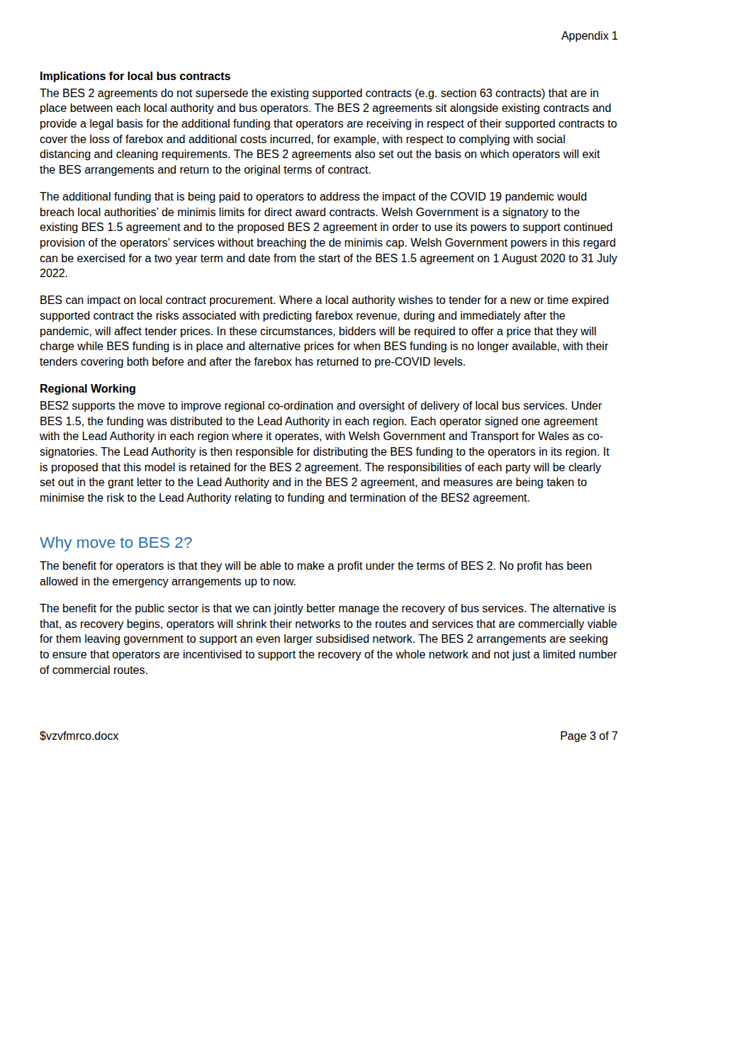Appendix 1
Implications for local bus contracts
The BES 2 agreements do not supersede the existing supported contracts (e.g. section 63 contracts) that are in place between each local authority and bus operators. The BES 2 agreements sit alongside existing contracts and provide a legal basis for the additional funding that operators are receiving in respect of their supported contracts to cover the loss of farebox and additional costs incurred, for example, with respect to complying with social distancing and cleaning requirements. The BES 2 agreements also set out the basis on which operators will exit the BES arrangements and return to the original terms of contract.
The additional funding that is being paid to operators to address the impact of the COVID 19 pandemic would breach local authorities’ de minimis limits for direct award contracts. Welsh Government is a signatory to the existing BES 1.5 agreement and to the proposed BES 2 agreement in order to use its powers to support continued provision of the operators’ services without breaching the de minimis cap. Welsh Government powers in this regard can be exercised for a two year term and date from the start of the BES 1.5 agreement on 1 August 2020 to 31 July 2022.
BES can impact on local contract procurement. Where a local authority wishes to tender for a new or time expired supported contract the risks associated with predicting farebox revenue, during and immediately after the pandemic, will affect tender prices. In these circumstances, bidders will be required to offer a price that they will charge while BES funding is in place and alternative prices for when BES funding is no longer available, with their tenders covering both before and after the farebox has returned to pre-COVID levels.
Regional Working
BES2 supports the move to improve regional co-ordination and oversight of delivery of local bus services. Under BES 1.5, the funding was distributed to the Lead Authority in each region. Each operator signed one agreement with the Lead Authority in each region where it operates, with Welsh Government and Transport for Wales as co-signatories. The Lead Authority is then responsible for distributing the BES funding to the operators in its region. It is proposed that this model is retained for the BES 2 agreement. The responsibilities of each party will be clearly set out in the grant letter to the Lead Authority and in the BES 2 agreement, and measures are being taken to minimise the risk to the Lead Authority relating to funding and termination of the BES2 agreement.
Why move to BES 2?
The benefit for operators is that they will be able to make a profit under the terms of BES 2. No profit has been allowed in the emergency arrangements up to now.
The benefit for the public sector is that we can jointly better manage the recovery of bus services. The alternative is that, as recovery begins, operators will shrink their networks to the routes and services that are commercially viable for them leaving government to support an even larger subsidised network. The BES 2 arrangements are seeking to ensure that operators are incentivised to support the recovery of the whole network and not just a limited number of commercial routes.
$vzvfmrco.docx Page 3 of 7